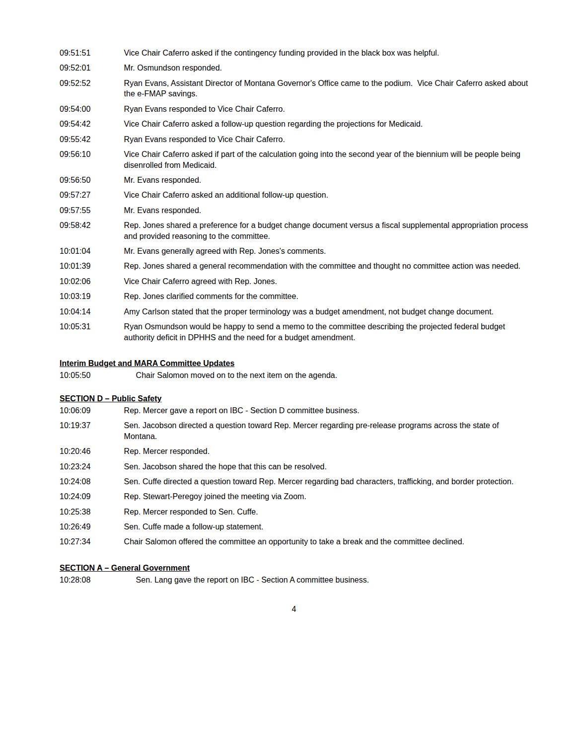| 09:51:51 | Vice Chair Caferro asked if the contingency funding provided in the black box was helpful. |
| 09:52:01 | Mr. Osmundson responded. |
| 09:52:52 | Ryan Evans, Assistant Director of Montana Governor's Office came to the podium. Vice Chair Caferro asked about the e-FMAP savings. |
| 09:54:00 | Ryan Evans responded to Vice Chair Caferro. |
| 09:54:42 | Vice Chair Caferro asked a follow-up question regarding the projections for Medicaid. |
| 09:55:42 | Ryan Evans responded to Vice Chair Caferro. |
| 09:56:10 | Vice Chair Caferro asked if part of the calculation going into the second year of the biennium will be people being disenrolled from Medicaid. |
| 09:56:50 | Mr. Evans responded. |
| 09:57:27 | Vice Chair Caferro asked an additional follow-up question. |
| 09:57:55 | Mr. Evans responded. |
| 09:58:42 | Rep. Jones shared a preference for a budget change document versus a fiscal supplemental appropriation process and provided reasoning to the committee. |
| 10:01:04 | Mr. Evans generally agreed with Rep. Jones's comments. |
| 10:01:39 | Rep. Jones shared a general recommendation with the committee and thought no committee action was needed. |
| 10:02:06 | Vice Chair Caferro agreed with Rep. Jones. |
| 10:03:19 | Rep. Jones clarified comments for the committee. |
| 10:04:14 | Amy Carlson stated that the proper terminology was a budget amendment, not budget change document. |
| 10:05:31 | Ryan Osmundson would be happy to send a memo to the committee describing the projected federal budget authority deficit in DPHHS and the need for a budget amendment. |
Interim Budget and MARA Committee Updates
| 10:05:50 | Chair Salomon moved on to the next item on the agenda. |
SECTION D – Public Safety
| 10:06:09 | Rep. Mercer gave a report on IBC - Section D committee business. |
| 10:19:37 | Sen. Jacobson directed a question toward Rep. Mercer regarding pre-release programs across the state of Montana. |
| 10:20:46 | Rep. Mercer responded. |
| 10:23:24 | Sen. Jacobson shared the hope that this can be resolved. |
| 10:24:08 | Sen. Cuffe directed a question toward Rep. Mercer regarding bad characters, trafficking, and border protection. |
| 10:24:09 | Rep. Stewart-Peregoy joined the meeting via Zoom. |
| 10:25:38 | Rep. Mercer responded to Sen. Cuffe. |
| 10:26:49 | Sen. Cuffe made a follow-up statement. |
| 10:27:34 | Chair Salomon offered the committee an opportunity to take a break and the committee declined. |
SECTION A – General Government
| 10:28:08 | Sen. Lang gave the report on IBC - Section A committee business. |
4